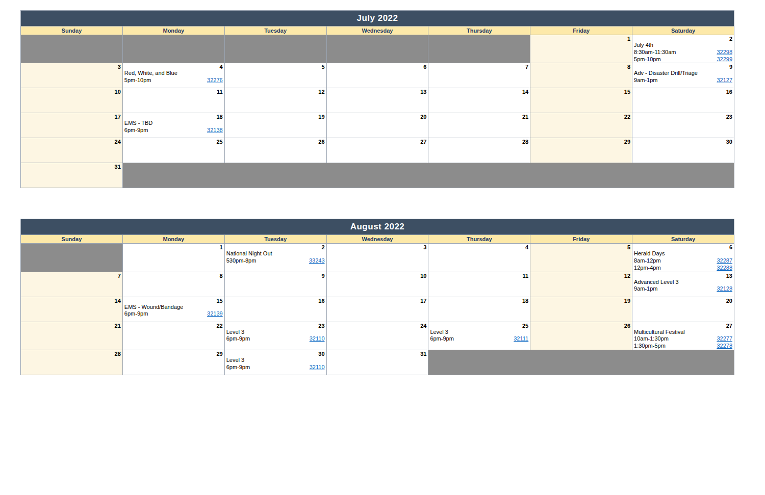| July 2022 |
| Sunday | Monday | Tuesday | Wednesday | Thursday | Friday | Saturday |
| | | | | | 1 | 2 July 4th 8:30am-11:30am 32298 5pm-10pm 32299 |
| 3 | 4 Red, White, and Blue 5pm-10pm 32276 | 5 | 6 | 7 | 8 | 9 Adv - Disaster Drill/Triage 9am-1pm 32127 |
| 10 | 11 | 12 | 13 | 14 | 15 | 16 |
| 17 | 18 EMS - TBD 6pm-9pm 32138 | 19 | 20 | 21 | 22 | 23 |
| 24 | 25 | 26 | 27 | 28 | 29 | 30 |
| 31 | |
| August 2022 |
| Sunday | Monday | Tuesday | Wednesday | Thursday | Friday | Saturday |
| | 1 | 2 National Night Out 530pm-8pm 33243 | 3 | 4 | 5 | 6 Herald Days 8am-12pm 32287 12pm-4pm 32288 |
| 7 | 8 | 9 | 10 | 11 | 12 | 13 Advanced Level 3 9am-1pm 32128 |
| 14 | 15 EMS - Wound/Bandage 6pm-9pm 32139 | 16 | 17 | 18 | 19 | 20 |
| 21 | 22 | 23 Level 3 6pm-9pm 32110 | 24 | 25 Level 3 6pm-9pm 32111 | 26 | 27 Multicultural Festival 10am-1:30pm 32277 1:30pm-5pm 32278 |
| 28 | 29 | 30 Level 3 6pm-9pm 32110 | 31 | |